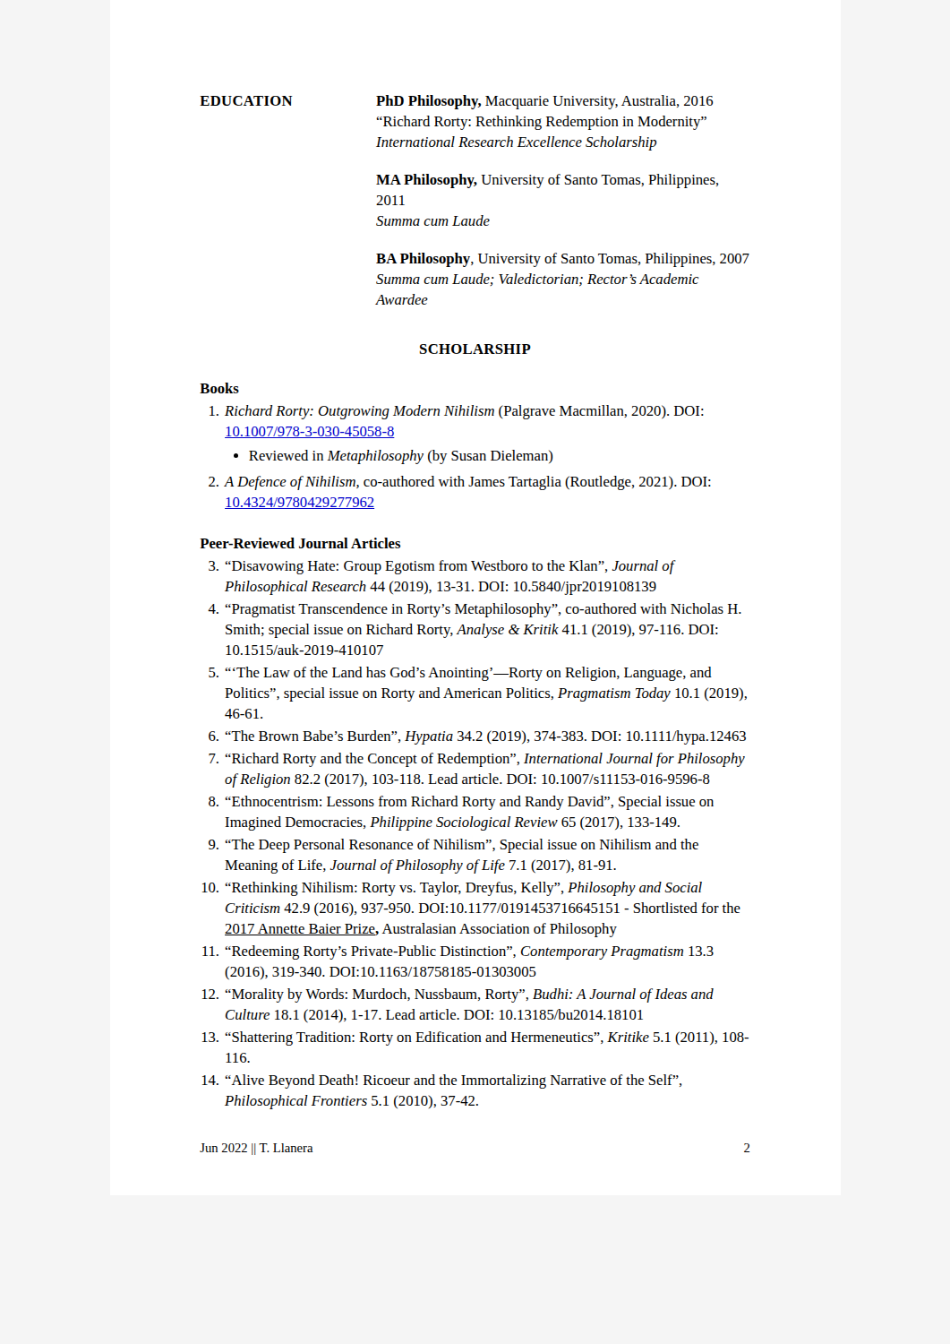EDUCATION
PhD Philosophy, Macquarie University, Australia, 2016
“Richard Rorty: Rethinking Redemption in Modernity”
International Research Excellence Scholarship
MA Philosophy, University of Santo Tomas, Philippines, 2011
Summa cum Laude
BA Philosophy, University of Santo Tomas, Philippines, 2007
Summa cum Laude; Valedictorian; Rector’s Academic Awardee
SCHOLARSHIP
Books
Richard Rorty: Outgrowing Modern Nihilism (Palgrave Macmillan, 2020). DOI: 10.1007/978-3-030-45058-8
Reviewed in Metaphilosophy (by Susan Dieleman)
A Defence of Nihilism, co-authored with James Tartaglia (Routledge, 2021). DOI: 10.4324/9780429277962
Peer-Reviewed Journal Articles
“Disavowing Hate: Group Egotism from Westboro to the Klan”, Journal of Philosophical Research 44 (2019), 13-31. DOI: 10.5840/jpr2019108139
“Pragmatist Transcendence in Rorty’s Metaphilosophy”, co-authored with Nicholas H. Smith; special issue on Richard Rorty, Analyse & Kritik 41.1 (2019), 97-116. DOI: 10.1515/auk-2019-410107
“‘The Law of the Land has God’s Anointing’—Rorty on Religion, Language, and Politics”, special issue on Rorty and American Politics, Pragmatism Today 10.1 (2019), 46-61.
“The Brown Babe’s Burden”, Hypatia 34.2 (2019), 374-383. DOI: 10.1111/hypa.12463
“Richard Rorty and the Concept of Redemption”, International Journal for Philosophy of Religion 82.2 (2017), 103-118. Lead article. DOI: 10.1007/s11153-016-9596-8
“Ethnocentrism: Lessons from Richard Rorty and Randy David”, Special issue on Imagined Democracies, Philippine Sociological Review 65 (2017), 133-149.
“The Deep Personal Resonance of Nihilism”, Special issue on Nihilism and the Meaning of Life, Journal of Philosophy of Life 7.1 (2017), 81-91.
“Rethinking Nihilism: Rorty vs. Taylor, Dreyfus, Kelly”, Philosophy and Social Criticism 42.9 (2016), 937-950. DOI:10.1177/0191453716645151 - Shortlisted for the 2017 Annette Baier Prize, Australasian Association of Philosophy
“Redeeming Rorty’s Private-Public Distinction”, Contemporary Pragmatism 13.3 (2016), 319-340. DOI:10.1163/18758185-01303005
“Morality by Words: Murdoch, Nussbaum, Rorty”, Budhi: A Journal of Ideas and Culture 18.1 (2014), 1-17. Lead article. DOI: 10.13185/bu2014.18101
“Shattering Tradition: Rorty on Edification and Hermeneutics”, Kritike 5.1 (2011), 108-116.
“Alive Beyond Death! Ricoeur and the Immortalizing Narrative of the Self”, Philosophical Frontiers 5.1 (2010), 37-42.
Jun 2022 || T. Llanera 2